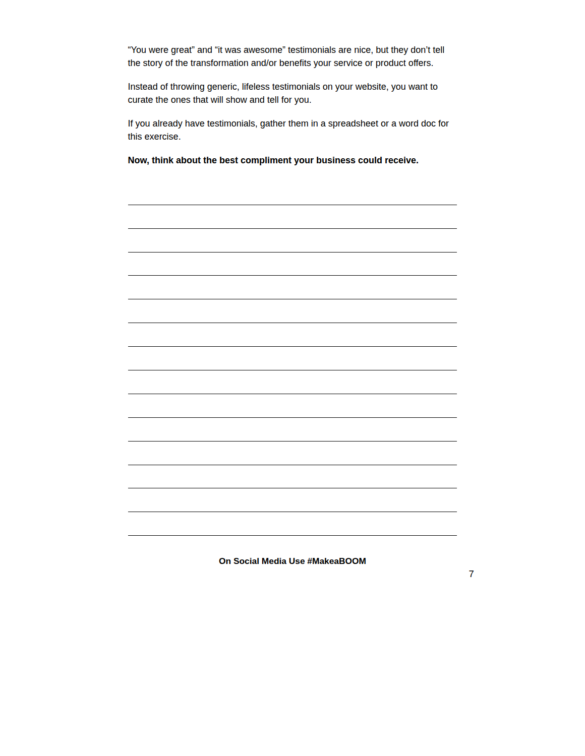“You were great” and “it was awesome” testimonials are nice, but they don’t tell the story of the transformation and/or benefits your service or product offers.
Instead of throwing generic, lifeless testimonials on your website, you want to curate the ones that will show and tell for you.
If you already have testimonials, gather them in a spreadsheet or a word doc for this exercise.
Now, think about the best compliment your business could receive.
On Social Media Use #MakeaBOOM 7